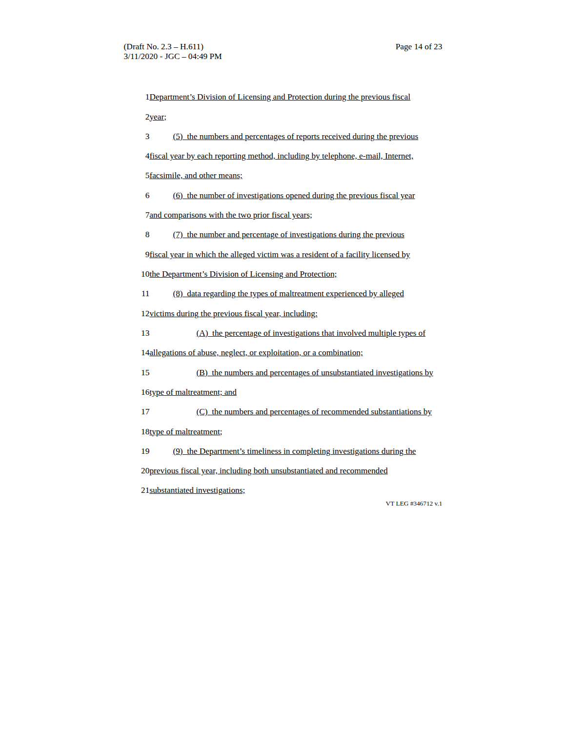(Draft No. 2.3 – H.611)
3/11/2020 - JGC – 04:49 PM
Page 14 of 23
| 1 | Department’s Division of Licensing and Protection during the previous fiscal |
| 2 | year; |
| 3 | (5) the numbers and percentages of reports received during the previous |
| 4 | fiscal year by each reporting method, including by telephone, e-mail, Internet, |
| 5 | facsimile, and other means; |
| 6 | (6) the number of investigations opened during the previous fiscal year |
| 7 | and comparisons with the two prior fiscal years; |
| 8 | (7) the number and percentage of investigations during the previous |
| 9 | fiscal year in which the alleged victim was a resident of a facility licensed by |
| 10 | the Department’s Division of Licensing and Protection; |
| 11 | (8) data regarding the types of maltreatment experienced by alleged |
| 12 | victims during the previous fiscal year, including: |
| 13 | (A) the percentage of investigations that involved multiple types of |
| 14 | allegations of abuse, neglect, or exploitation, or a combination; |
| 15 | (B) the numbers and percentages of unsubstantiated investigations by |
| 16 | type of maltreatment; and |
| 17 | (C) the numbers and percentages of recommended substantiations by |
| 18 | type of maltreatment; |
| 19 | (9) the Department’s timeliness in completing investigations during the |
| 20 | previous fiscal year, including both unsubstantiated and recommended |
| 21 | substantiated investigations; |
VT LEG #346712 v.1